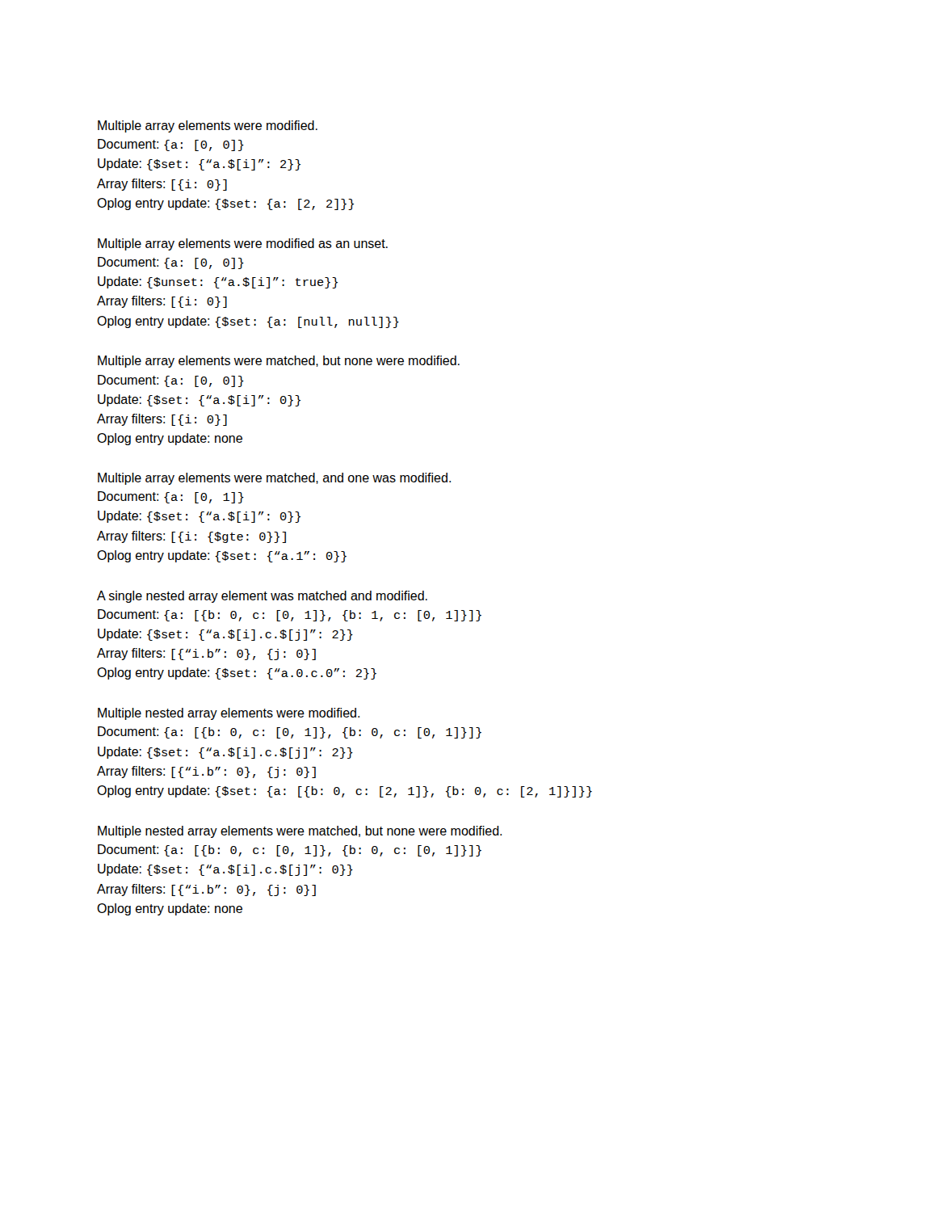Multiple array elements were modified.
Document: {a: [0, 0]}
Update: {$set: {“a.$[i]”: 2}}
Array filters: [{i: 0}]
Oplog entry update: {$set: {a: [2, 2]}}
Multiple array elements were modified as an unset.
Document: {a: [0, 0]}
Update: {$unset: {“a.$[i]”: true}}
Array filters: [{i: 0}]
Oplog entry update: {$set: {a: [null, null]}}
Multiple array elements were matched, but none were modified.
Document: {a: [0, 0]}
Update: {$set: {“a.$[i]”: 0}}
Array filters: [{i: 0}]
Oplog entry update: none
Multiple array elements were matched, and one was modified.
Document: {a: [0, 1]}
Update: {$set: {“a.$[i]”: 0}}
Array filters: [{i: {$gte: 0}}]
Oplog entry update: {$set: {“a.1”: 0}}
A single nested array element was matched and modified.
Document: {a: [{b: 0, c: [0, 1]}, {b: 1, c: [0, 1]}]}
Update: {$set: {“a.$[i].c.$[j]”: 2}}
Array filters: [{“i.b”: 0}, {j: 0}]
Oplog entry update: {$set: {“a.0.c.0”: 2}}
Multiple nested array elements were modified.
Document: {a: [{b: 0, c: [0, 1]}, {b: 0, c: [0, 1]}]}
Update: {$set: {“a.$[i].c.$[j]”: 2}}
Array filters: [{“i.b”: 0}, {j: 0}]
Oplog entry update: {$set: {a: [{b: 0, c: [2, 1]}, {b: 0, c: [2, 1]}]}}
Multiple nested array elements were matched, but none were modified.
Document: {a: [{b: 0, c: [0, 1]}, {b: 0, c: [0, 1]}]}
Update: {$set: {“a.$[i].c.$[j]”: 0}}
Array filters: [{“i.b”: 0}, {j: 0}]
Oplog entry update: none